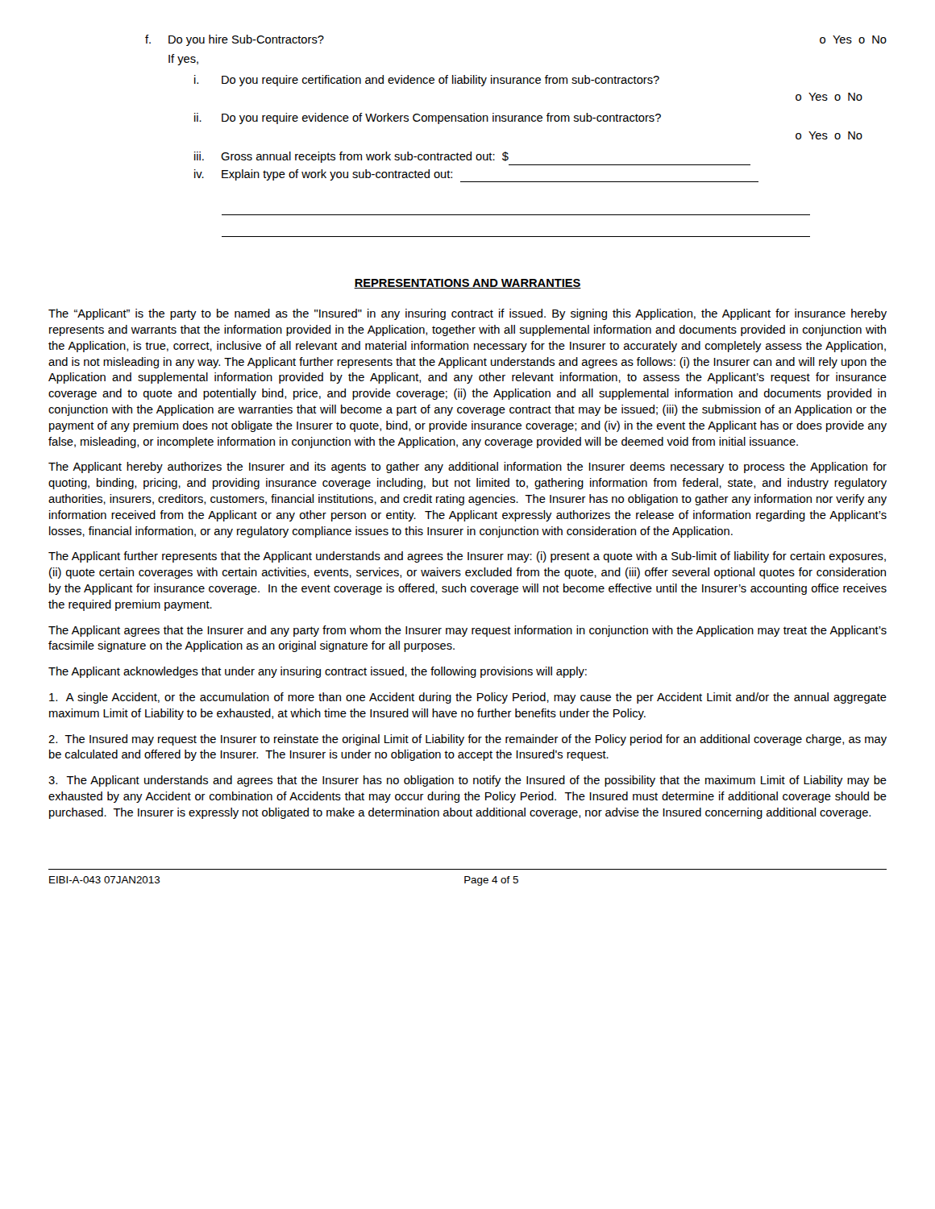f.
Do you hire Sub-Contractors?
o Yes o No
If yes,
i.
Do you require certification and evidence of liability insurance from sub-contractors?
o Yes o No
ii.
Do you require evidence of Workers Compensation insurance from sub-contractors?
o Yes o No
iii.
Gross annual receipts from work sub-contracted out: $
iv.
Explain type of work you sub-contracted out:
REPRESENTATIONS AND WARRANTIES
The “Applicant” is the party to be named as the "Insured" in any insuring contract if issued. By signing this Application, the Applicant for insurance hereby represents and warrants that the information provided in the Application, together with all supplemental information and documents provided in conjunction with the Application, is true, correct, inclusive of all relevant and material information necessary for the Insurer to accurately and completely assess the Application, and is not misleading in any way. The Applicant further represents that the Applicant understands and agrees as follows: (i) the Insurer can and will rely upon the Application and supplemental information provided by the Applicant, and any other relevant information, to assess the Applicant’s request for insurance coverage and to quote and potentially bind, price, and provide coverage; (ii) the Application and all supplemental information and documents provided in conjunction with the Application are warranties that will become a part of any coverage contract that may be issued; (iii) the submission of an Application or the payment of any premium does not obligate the Insurer to quote, bind, or provide insurance coverage; and (iv) in the event the Applicant has or does provide any false, misleading, or incomplete information in conjunction with the Application, any coverage provided will be deemed void from initial issuance.
The Applicant hereby authorizes the Insurer and its agents to gather any additional information the Insurer deems necessary to process the Application for quoting, binding, pricing, and providing insurance coverage including, but not limited to, gathering information from federal, state, and industry regulatory authorities, insurers, creditors, customers, financial institutions, and credit rating agencies. The Insurer has no obligation to gather any information nor verify any information received from the Applicant or any other person or entity. The Applicant expressly authorizes the release of information regarding the Applicant’s losses, financial information, or any regulatory compliance issues to this Insurer in conjunction with consideration of the Application.
The Applicant further represents that the Applicant understands and agrees the Insurer may: (i) present a quote with a Sub-limit of liability for certain exposures, (ii) quote certain coverages with certain activities, events, services, or waivers excluded from the quote, and (iii) offer several optional quotes for consideration by the Applicant for insurance coverage. In the event coverage is offered, such coverage will not become effective until the Insurer’s accounting office receives the required premium payment.
The Applicant agrees that the Insurer and any party from whom the Insurer may request information in conjunction with the Application may treat the Applicant’s facsimile signature on the Application as an original signature for all purposes.
The Applicant acknowledges that under any insuring contract issued, the following provisions will apply:
1. A single Accident, or the accumulation of more than one Accident during the Policy Period, may cause the per Accident Limit and/or the annual aggregate maximum Limit of Liability to be exhausted, at which time the Insured will have no further benefits under the Policy.
2. The Insured may request the Insurer to reinstate the original Limit of Liability for the remainder of the Policy period for an additional coverage charge, as may be calculated and offered by the Insurer. The Insurer is under no obligation to accept the Insured's request.
3. The Applicant understands and agrees that the Insurer has no obligation to notify the Insured of the possibility that the maximum Limit of Liability may be exhausted by any Accident or combination of Accidents that may occur during the Policy Period. The Insured must determine if additional coverage should be purchased. The Insurer is expressly not obligated to make a determination about additional coverage, nor advise the Insured concerning additional coverage.
EIBI-A-043 07JAN2013
Page 4 of 5